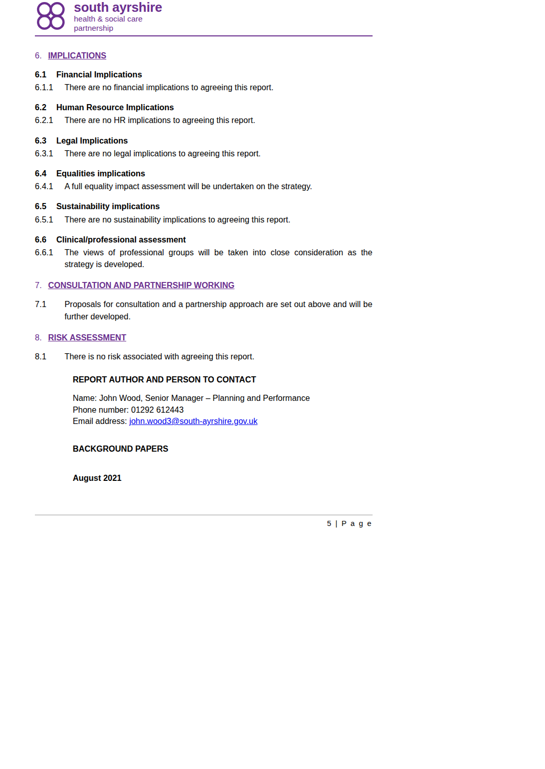south ayrshire
health & social care
partnership
6. IMPLICATIONS
6.1 Financial Implications
6.1.1 There are no financial implications to agreeing this report.
6.2 Human Resource Implications
6.2.1 There are no HR implications to agreeing this report.
6.3 Legal Implications
6.3.1 There are no legal implications to agreeing this report.
6.4 Equalities implications
6.4.1 A full equality impact assessment will be undertaken on the strategy.
6.5 Sustainability implications
6.5.1 There are no sustainability implications to agreeing this report.
6.6 Clinical/professional assessment
6.6.1 The views of professional groups will be taken into close consideration as the strategy is developed.
7. CONSULTATION AND PARTNERSHIP WORKING
7.1 Proposals for consultation and a partnership approach are set out above and will be further developed.
8. RISK ASSESSMENT
8.1 There is no risk associated with agreeing this report.
REPORT AUTHOR AND PERSON TO CONTACT
Name: John Wood, Senior Manager – Planning and Performance
Phone number: 01292 612443
Email address: john.wood3@south-ayrshire.gov.uk
BACKGROUND PAPERS
August 2021
5 | P a g e